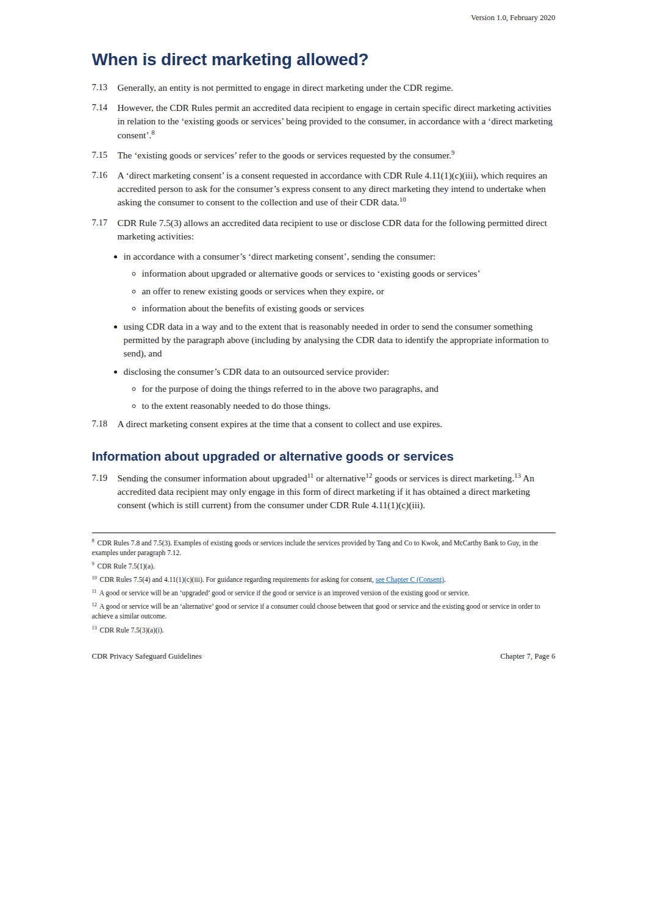Version 1.0, February 2020
When is direct marketing allowed?
7.13
Generally, an entity is not permitted to engage in direct marketing under the CDR regime.
7.14
However, the CDR Rules permit an accredited data recipient to engage in certain specific direct marketing activities in relation to the ‘existing goods or services’ being provided to the consumer, in accordance with a ‘direct marketing consent’.8
7.15
The ‘existing goods or services’ refer to the goods or services requested by the consumer.9
7.16
A ‘direct marketing consent’ is a consent requested in accordance with CDR Rule 4.11(1)(c)(iii), which requires an accredited person to ask for the consumer’s express consent to any direct marketing they intend to undertake when asking the consumer to consent to the collection and use of their CDR data.10
7.17
CDR Rule 7.5(3) allows an accredited data recipient to use or disclose CDR data for the following permitted direct marketing activities:
in accordance with a consumer’s ‘direct marketing consent’, sending the consumer:
information about upgraded or alternative goods or services to ‘existing goods or services’
an offer to renew existing goods or services when they expire, or
information about the benefits of existing goods or services
using CDR data in a way and to the extent that is reasonably needed in order to send the consumer something permitted by the paragraph above (including by analysing the CDR data to identify the appropriate information to send), and
disclosing the consumer’s CDR data to an outsourced service provider:
for the purpose of doing the things referred to in the above two paragraphs, and
to the extent reasonably needed to do those things.
7.18
A direct marketing consent expires at the time that a consent to collect and use expires.
Information about upgraded or alternative goods or services
7.19
Sending the consumer information about upgraded11 or alternative12 goods or services is direct marketing.13 An accredited data recipient may only engage in this form of direct marketing if it has obtained a direct marketing consent (which is still current) from the consumer under CDR Rule 4.11(1)(c)(iii).
8 CDR Rules 7.8 and 7.5(3). Examples of existing goods or services include the services provided by Tang and Co to Kwok, and McCarthy Bank to Guy, in the examples under paragraph 7.12.
9 CDR Rule 7.5(1)(a).
10 CDR Rules 7.5(4) and 4.11(1)(c)(iii). For guidance regarding requirements for asking for consent, see Chapter C (Consent).
11 A good or service will be an ‘upgraded’ good or service if the good or service is an improved version of the existing good or service.
12 A good or service will be an ‘alternative’ good or service if a consumer could choose between that good or service and the existing good or service in order to achieve a similar outcome.
13 CDR Rule 7.5(3)(a)(i).
CDR Privacy Safeguard Guidelines Chapter 7, Page 6